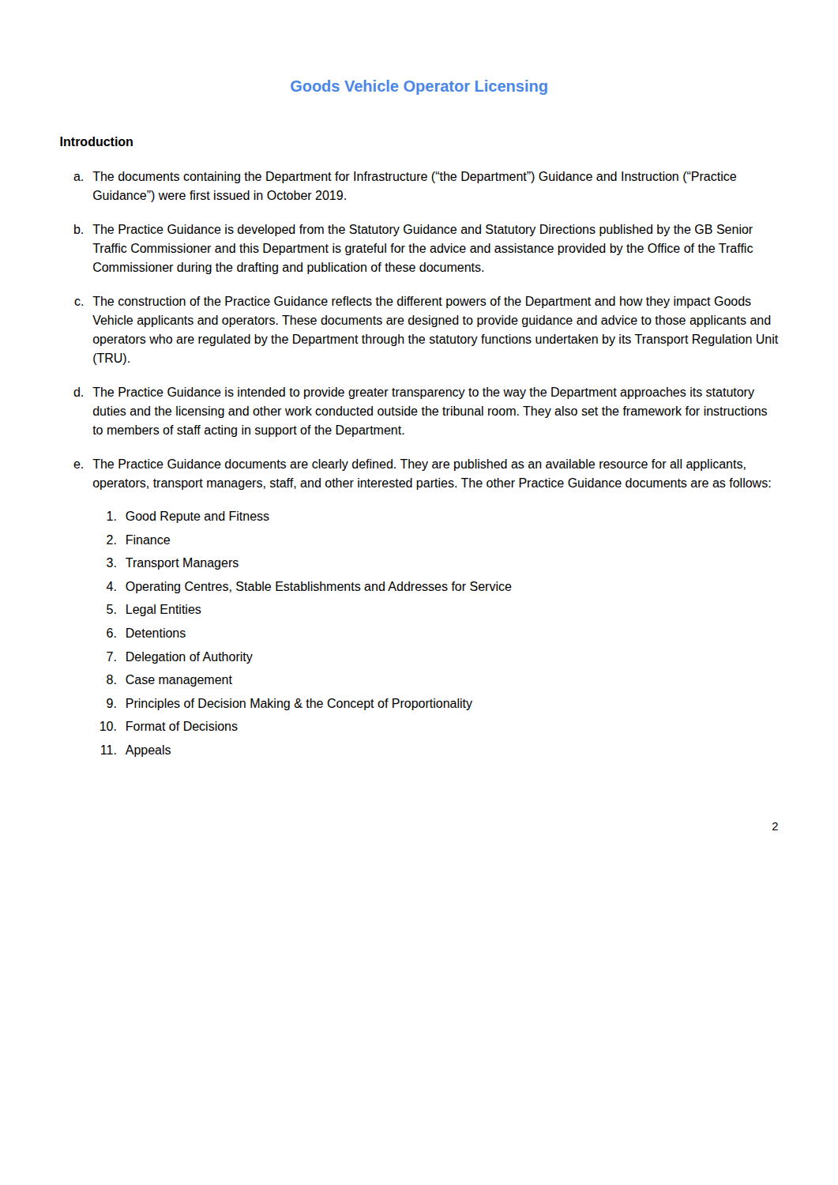Goods Vehicle Operator Licensing
Introduction
The documents containing the Department for Infrastructure (“the Department”) Guidance and Instruction (“Practice Guidance”) were first issued in October 2019.
The Practice Guidance is developed from the Statutory Guidance and Statutory Directions published by the GB Senior Traffic Commissioner and this Department is grateful for the advice and assistance provided by the Office of the Traffic Commissioner during the drafting and publication of these documents.
The construction of the Practice Guidance reflects the different powers of the Department and how they impact Goods Vehicle applicants and operators. These documents are designed to provide guidance and advice to those applicants and operators who are regulated by the Department through the statutory functions undertaken by its Transport Regulation Unit (TRU).
The Practice Guidance is intended to provide greater transparency to the way the Department approaches its statutory duties and the licensing and other work conducted outside the tribunal room. They also set the framework for instructions to members of staff acting in support of the Department.
The Practice Guidance documents are clearly defined. They are published as an available resource for all applicants, operators, transport managers, staff, and other interested parties. The other Practice Guidance documents are as follows:
Good Repute and Fitness
Finance
Transport Managers
Operating Centres, Stable Establishments and Addresses for Service
Legal Entities
Detentions
Delegation of Authority
Case management
Principles of Decision Making & the Concept of Proportionality
Format of Decisions
Appeals
2